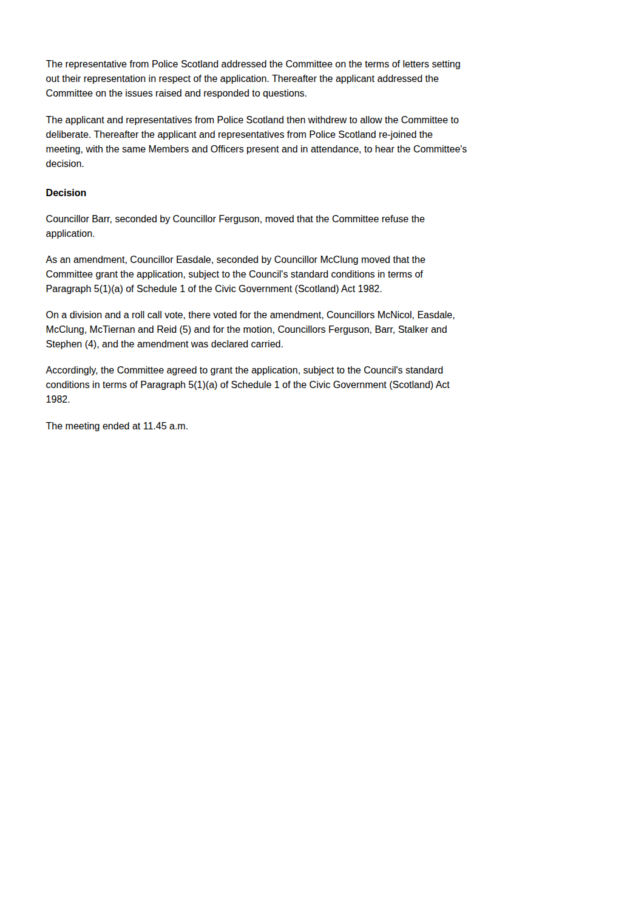The representative from Police Scotland addressed the Committee on the terms of letters setting out their representation in respect of the application. Thereafter the applicant addressed the Committee on the issues raised and responded to questions.
The applicant and representatives from Police Scotland then withdrew to allow the Committee to deliberate. Thereafter the applicant and representatives from Police Scotland re-joined the meeting, with the same Members and Officers present and in attendance, to hear the Committee's decision.
Decision
Councillor Barr, seconded by Councillor Ferguson, moved that the Committee refuse the application.
As an amendment, Councillor Easdale, seconded by Councillor McClung moved that the Committee grant the application, subject to the Council's standard conditions in terms of Paragraph 5(1)(a) of Schedule 1 of the Civic Government (Scotland) Act 1982.
On a division and a roll call vote, there voted for the amendment, Councillors McNicol, Easdale, McClung, McTiernan and Reid (5) and for the motion, Councillors Ferguson, Barr, Stalker and Stephen (4), and the amendment was declared carried.
Accordingly, the Committee agreed to grant the application, subject to the Council's standard conditions in terms of Paragraph 5(1)(a) of Schedule 1 of the Civic Government (Scotland) Act 1982.
The meeting ended at 11.45 a.m.